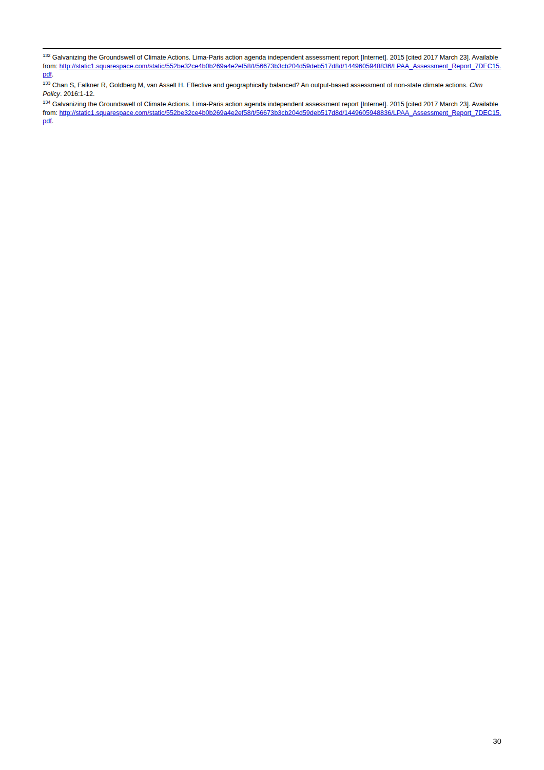132 Galvanizing the Groundswell of Climate Actions. Lima-Paris action agenda independent assessment report [Internet]. 2015 [cited 2017 March 23]. Available from: http://static1.squarespace.com/static/552be32ce4b0b269a4e2ef58/t/56673b3cb204d59deb517d8d/1449605948836/LPAA_Assessment_Report_7DEC15.pdf.
133 Chan S, Falkner R, Goldberg M, van Asselt H. Effective and geographically balanced? An output-based assessment of non-state climate actions. Clim Policy. 2016:1-12.
134 Galvanizing the Groundswell of Climate Actions. Lima-Paris action agenda independent assessment report [Internet]. 2015 [cited 2017 March 23]. Available from: http://static1.squarespace.com/static/552be32ce4b0b269a4e2ef58/t/56673b3cb204d59deb517d8d/1449605948836/LPAA_Assessment_Report_7DEC15.pdf.
30